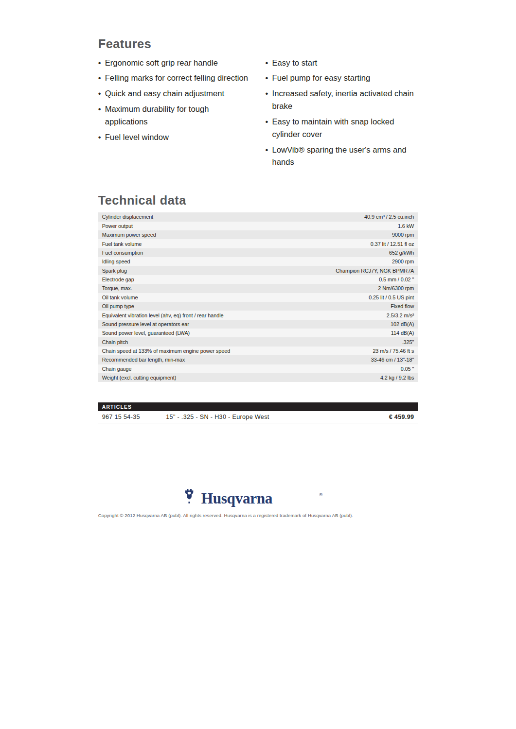Features
Ergonomic soft grip rear handle
Felling marks for correct felling direction
Quick and easy chain adjustment
Maximum durability for tough applications
Fuel level window
Easy to start
Fuel pump for easy starting
Increased safety, inertia activated chain brake
Easy to maintain with snap locked cylinder cover
LowVib® sparing the user's arms and hands
Technical data
| Cylinder displacement | 40.9 cm³ / 2.5 cu.inch |
| Power output | 1.6 kW |
| Maximum power speed | 9000 rpm |
| Fuel tank volume | 0.37 lit / 12.51 fl oz |
| Fuel consumption | 652 g/kWh |
| Idling speed | 2900 rpm |
| Spark plug | Champion RCJ7Y, NGK BPMR7A |
| Electrode gap | 0.5 mm / 0.02 " |
| Torque, max. | 2 Nm/6300 rpm |
| Oil tank volume | 0.25 lit / 0.5 US pint |
| Oil pump type | Fixed flow |
| Equivalent vibration level (ahv, eq) front / rear handle | 2.5/3.2 m/s² |
| Sound pressure level at operators ear | 102 dB(A) |
| Sound power level, guaranteed (LWA) | 114 dB(A) |
| Chain pitch | .325" |
| Chain speed at 133% of maximum engine power speed | 23 m/s / 75.46 ft s |
| Recommended bar length, min-max | 33-46 cm / 13"-18" |
| Chain gauge | 0.05 " |
| Weight (excl. cutting equipment) | 4.2 kg / 9.2 lbs |
ARTICLES
| 967 15 54-35 | 15" - .325 - SN - H30 - Europe West | € 459.99 |
H Husqvarna ®
Copyright © 2012 Husqvarna AB (publ). All rights reserved. Husqvarna is a registered trademark of Husqvarna AB (publ).